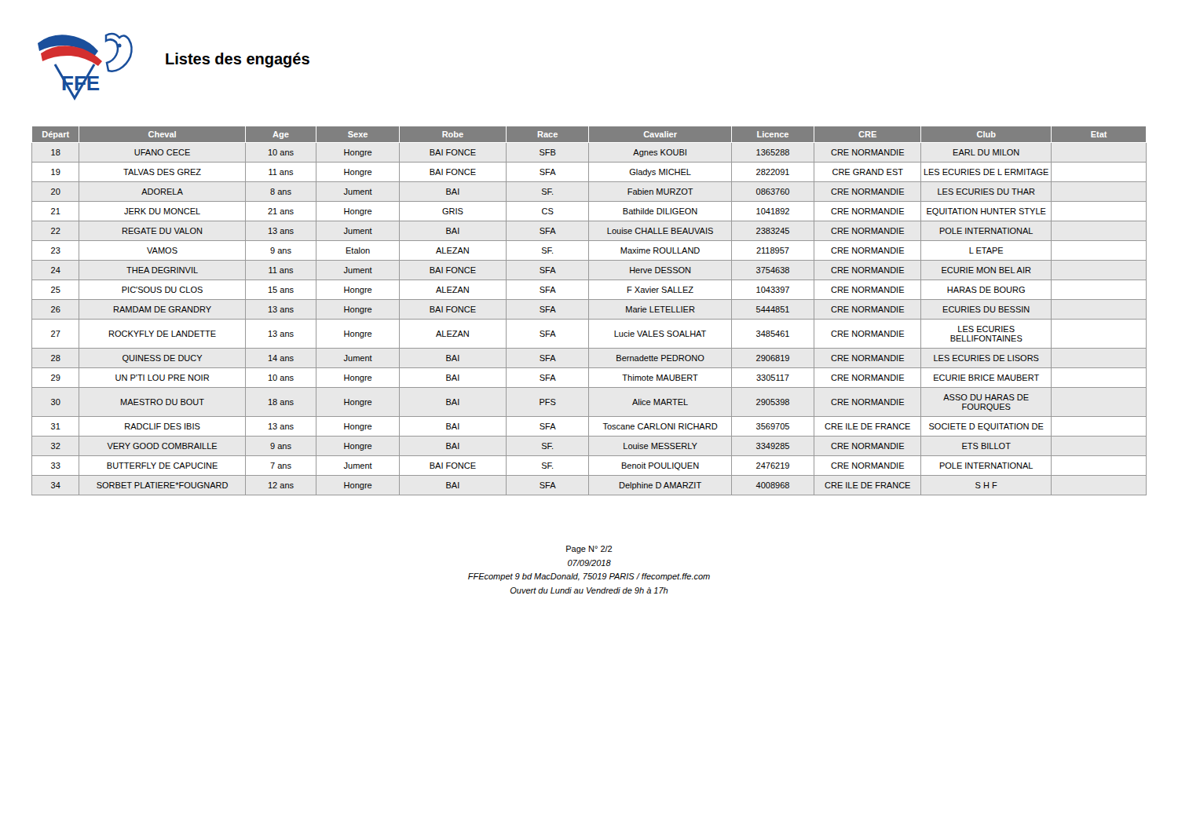FFE
Listes des engagés
| Départ | Cheval | Age | Sexe | Robe | Race | Cavalier | Licence | CRE | Club | Etat |
| --- | --- | --- | --- | --- | --- | --- | --- | --- | --- | --- |
| 18 | UFANO CECE | 10 ans | Hongre | BAI FONCE | SFB | Agnes KOUBI | 1365288 | CRE NORMANDIE | EARL DU MILON | |
| 19 | TALVAS DES GREZ | 11 ans | Hongre | BAI FONCE | SFA | Gladys MICHEL | 2822091 | CRE GRAND EST | LES ECURIES DE L ERMITAGE | |
| 20 | ADORELA | 8 ans | Jument | BAI | SF. | Fabien MURZOT | 0863760 | CRE NORMANDIE | LES ECURIES DU THAR | |
| 21 | JERK DU MONCEL | 21 ans | Hongre | GRIS | CS | Bathilde DILIGEON | 1041892 | CRE NORMANDIE | EQUITATION HUNTER STYLE | |
| 22 | REGATE DU VALON | 13 ans | Jument | BAI | SFA | Louise CHALLE BEAUVAIS | 2383245 | CRE NORMANDIE | POLE INTERNATIONAL | |
| 23 | VAMOS | 9 ans | Etalon | ALEZAN | SF. | Maxime ROULLAND | 2118957 | CRE NORMANDIE | L ETAPE | |
| 24 | THEA DEGRINVIL | 11 ans | Jument | BAI FONCE | SFA | Herve DESSON | 3754638 | CRE NORMANDIE | ECURIE MON BEL AIR | |
| 25 | PIC'SOUS DU CLOS | 15 ans | Hongre | ALEZAN | SFA | F Xavier SALLEZ | 1043397 | CRE NORMANDIE | HARAS DE BOURG | |
| 26 | RAMDAM DE GRANDRY | 13 ans | Hongre | BAI FONCE | SFA | Marie LETELLIER | 5444851 | CRE NORMANDIE | ECURIES DU BESSIN | |
| 27 | ROCKYFLY DE LANDETTE | 13 ans | Hongre | ALEZAN | SFA | Lucie VALES SOALHAT | 3485461 | CRE NORMANDIE | LES ECURIES BELLIFONTAINES | |
| 28 | QUINESS DE DUCY | 14 ans | Jument | BAI | SFA | Bernadette PEDRONO | 2906819 | CRE NORMANDIE | LES ECURIES DE LISORS | |
| 29 | UN P'TI LOU PRE NOIR | 10 ans | Hongre | BAI | SFA | Thimote MAUBERT | 3305117 | CRE NORMANDIE | ECURIE BRICE MAUBERT | |
| 30 | MAESTRO DU BOUT | 18 ans | Hongre | BAI | PFS | Alice MARTEL | 2905398 | CRE NORMANDIE | ASSO DU HARAS DE FOURQUES | |
| 31 | RADCLIF DES IBIS | 13 ans | Hongre | BAI | SFA | Toscane CARLONI RICHARD | 3569705 | CRE ILE DE FRANCE | SOCIETE D EQUITATION DE | |
| 32 | VERY GOOD COMBRAILLE | 9 ans | Hongre | BAI | SF. | Louise MESSERLY | 3349285 | CRE NORMANDIE | ETS BILLOT | |
| 33 | BUTTERFLY DE CAPUCINE | 7 ans | Jument | BAI FONCE | SF. | Benoit POULIQUEN | 2476219 | CRE NORMANDIE | POLE INTERNATIONAL | |
| 34 | SORBET PLATIERE*FOUGNARD | 12 ans | Hongre | BAI | SFA | Delphine D AMARZIT | 4008968 | CRE ILE DE FRANCE | S H F | |
Page N° 2/2
07/09/2018
FFEcompet 9 bd MacDonald, 75019 PARIS / ffecompet.ffe.com
Ouvert du Lundi au Vendredi de 9h à 17h